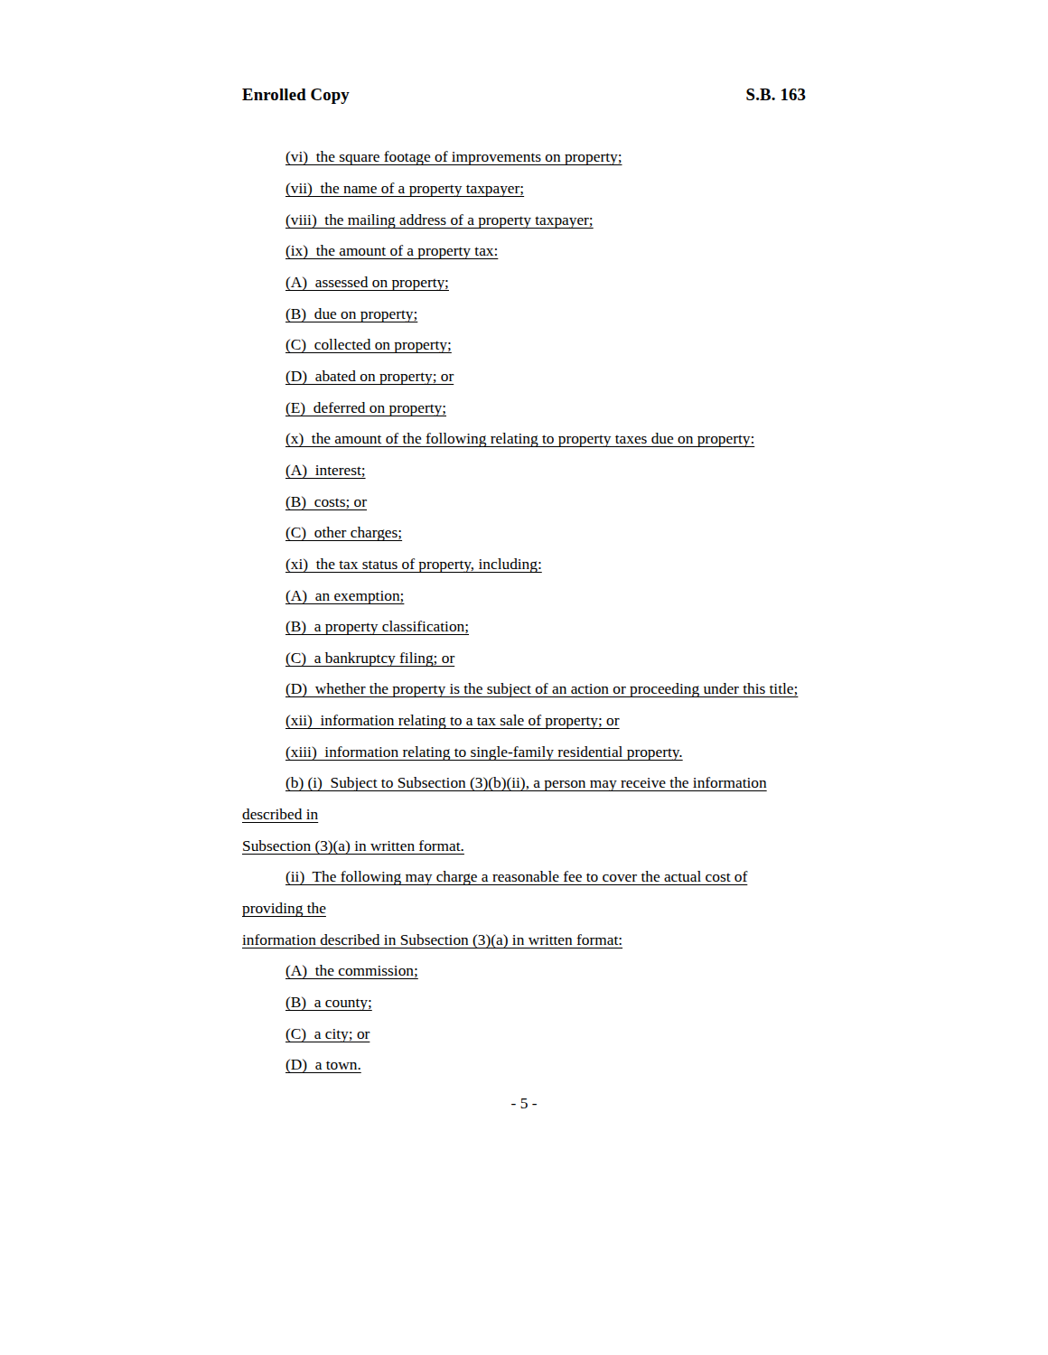Enrolled Copy
S.B. 163
(vi) the square footage of improvements on property;
(vii) the name of a property taxpayer;
(viii) the mailing address of a property taxpayer;
(ix) the amount of a property tax:
(A) assessed on property;
(B) due on property;
(C) collected on property;
(D) abated on property; or
(E) deferred on property;
(x) the amount of the following relating to property taxes due on property:
(A) interest;
(B) costs; or
(C) other charges;
(xi) the tax status of property, including:
(A) an exemption;
(B) a property classification;
(C) a bankruptcy filing; or
(D) whether the property is the subject of an action or proceeding under this title;
(xii) information relating to a tax sale of property; or
(xiii) information relating to single-family residential property.
(b) (i) Subject to Subsection (3)(b)(ii), a person may receive the information described in
Subsection (3)(a) in written format.
(ii) The following may charge a reasonable fee to cover the actual cost of providing the
information described in Subsection (3)(a) in written format:
(A) the commission;
(B) a county;
(C) a city; or
(D) a town.
- 5 -